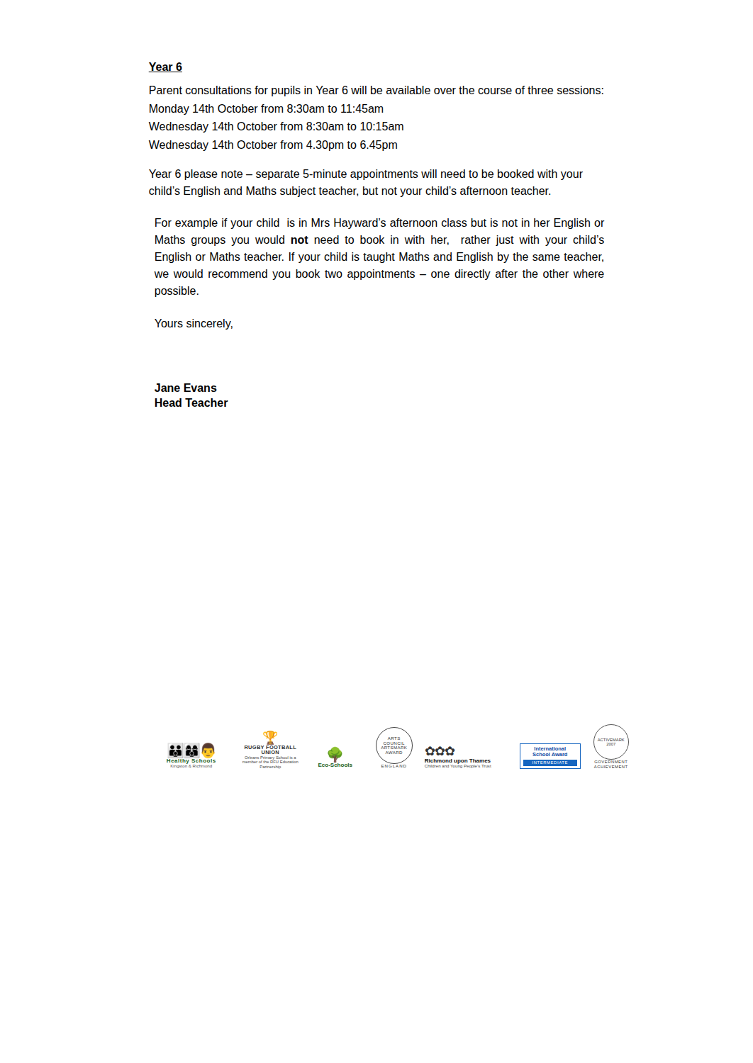Year 6
Parent consultations for pupils in Year 6 will be available over the course of three sessions:
Monday 14th October from 8:30am to 11:45am
Wednesday 14th October from 8:30am to 10:15am
Wednesday 14th October from 4.30pm to 6.45pm
Year 6 please note – separate 5-minute appointments will need to be booked with your child’s English and Maths subject teacher, but not your child’s afternoon teacher.
For example if your child is in Mrs Hayward’s afternoon class but is not in her English or Maths groups you would not need to book in with her, rather just with your child’s English or Maths teacher. If your child is taught Maths and English by the same teacher, we would recommend you book two appointments – one directly after the other where possible.
Yours sincerely,
Jane Evans Head Teacher
👪👩‍👩‍👦👨
Healthy Schools
Kingston & Richmond
🏆
RUGBY FOOTBALL UNION
Orleans Primary School is a member of the RFU Education Partnership
🌳
Eco-Schools
Arts Council
Artsmark
Award
England
✿✿✿
Richmond upon Thames
Children and Young People’s Trust
International
School Award
INTERMEDIATE
Activemark
2007
Government
Achievement